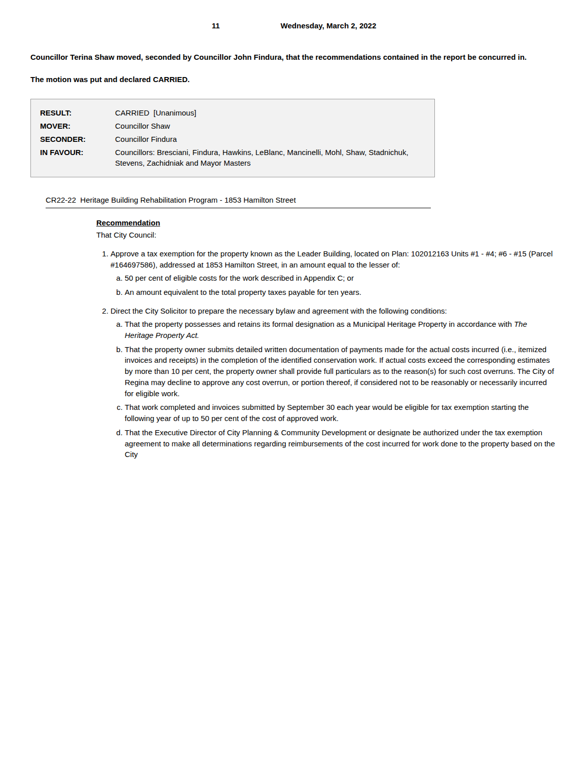11 Wednesday, March 2, 2022
Councillor Terina Shaw moved, seconded by Councillor John Findura, that the recommendations contained in the report be concurred in.
The motion was put and declared CARRIED.
| RESULT: | CARRIED [Unanimous] |
| MOVER: | Councillor Shaw |
| SECONDER: | Councillor Findura |
| IN FAVOUR: | Councillors: Bresciani, Findura, Hawkins, LeBlanc, Mancinelli, Mohl, Shaw, Stadnichuk, Stevens, Zachidniak and Mayor Masters |
CR22-22 Heritage Building Rehabilitation Program - 1853 Hamilton Street
Recommendation
That City Council:
Approve a tax exemption for the property known as the Leader Building, located on Plan: 102012163 Units #1 - #4; #6 - #15 (Parcel #164697586), addressed at 1853 Hamilton Street, in an amount equal to the lesser of:
50 per cent of eligible costs for the work described in Appendix C; or
An amount equivalent to the total property taxes payable for ten years.
Direct the City Solicitor to prepare the necessary bylaw and agreement with the following conditions:
That the property possesses and retains its formal designation as a Municipal Heritage Property in accordance with The Heritage Property Act.
That the property owner submits detailed written documentation of payments made for the actual costs incurred (i.e., itemized invoices and receipts) in the completion of the identified conservation work. If actual costs exceed the corresponding estimates by more than 10 per cent, the property owner shall provide full particulars as to the reason(s) for such cost overruns. The City of Regina may decline to approve any cost overrun, or portion thereof, if considered not to be reasonably or necessarily incurred for eligible work.
That work completed and invoices submitted by September 30 each year would be eligible for tax exemption starting the following year of up to 50 per cent of the cost of approved work.
That the Executive Director of City Planning & Community Development or designate be authorized under the tax exemption agreement to make all determinations regarding reimbursements of the cost incurred for work done to the property based on the City